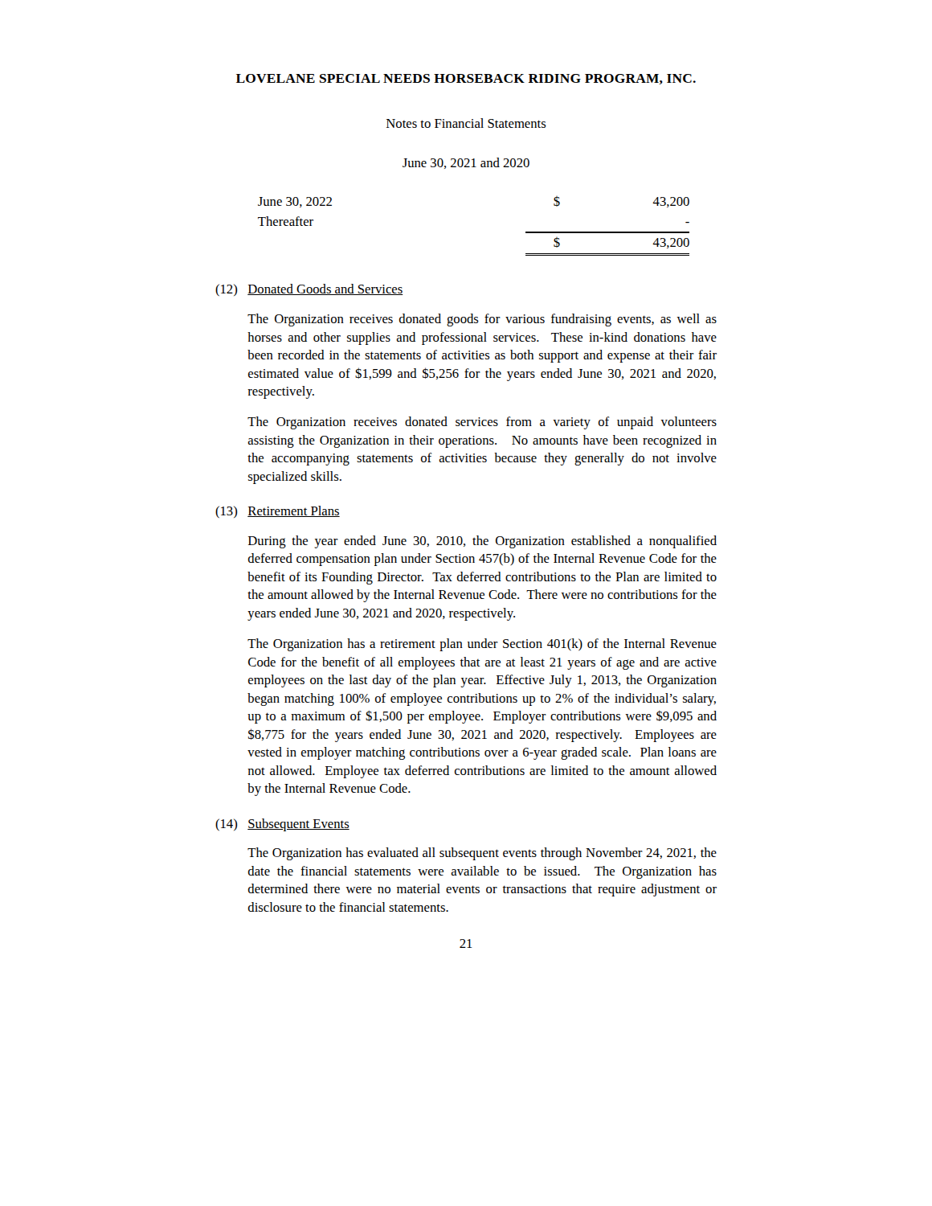LOVELANE SPECIAL NEEDS HORSEBACK RIDING PROGRAM, INC.
Notes to Financial Statements
June 30, 2021 and 2020
| June 30, 2022 | $ | 43,200 |
| Thereafter | | - |
| | $ | 43,200 |
(12) Donated Goods and Services
The Organization receives donated goods for various fundraising events, as well as horses and other supplies and professional services. These in-kind donations have been recorded in the statements of activities as both support and expense at their fair estimated value of $1,599 and $5,256 for the years ended June 30, 2021 and 2020, respectively.
The Organization receives donated services from a variety of unpaid volunteers assisting the Organization in their operations. No amounts have been recognized in the accompanying statements of activities because they generally do not involve specialized skills.
(13) Retirement Plans
During the year ended June 30, 2010, the Organization established a nonqualified deferred compensation plan under Section 457(b) of the Internal Revenue Code for the benefit of its Founding Director. Tax deferred contributions to the Plan are limited to the amount allowed by the Internal Revenue Code. There were no contributions for the years ended June 30, 2021 and 2020, respectively.
The Organization has a retirement plan under Section 401(k) of the Internal Revenue Code for the benefit of all employees that are at least 21 years of age and are active employees on the last day of the plan year. Effective July 1, 2013, the Organization began matching 100% of employee contributions up to 2% of the individual’s salary, up to a maximum of $1,500 per employee. Employer contributions were $9,095 and $8,775 for the years ended June 30, 2021 and 2020, respectively. Employees are vested in employer matching contributions over a 6-year graded scale. Plan loans are not allowed. Employee tax deferred contributions are limited to the amount allowed by the Internal Revenue Code.
(14) Subsequent Events
The Organization has evaluated all subsequent events through November 24, 2021, the date the financial statements were available to be issued. The Organization has determined there were no material events or transactions that require adjustment or disclosure to the financial statements.
21